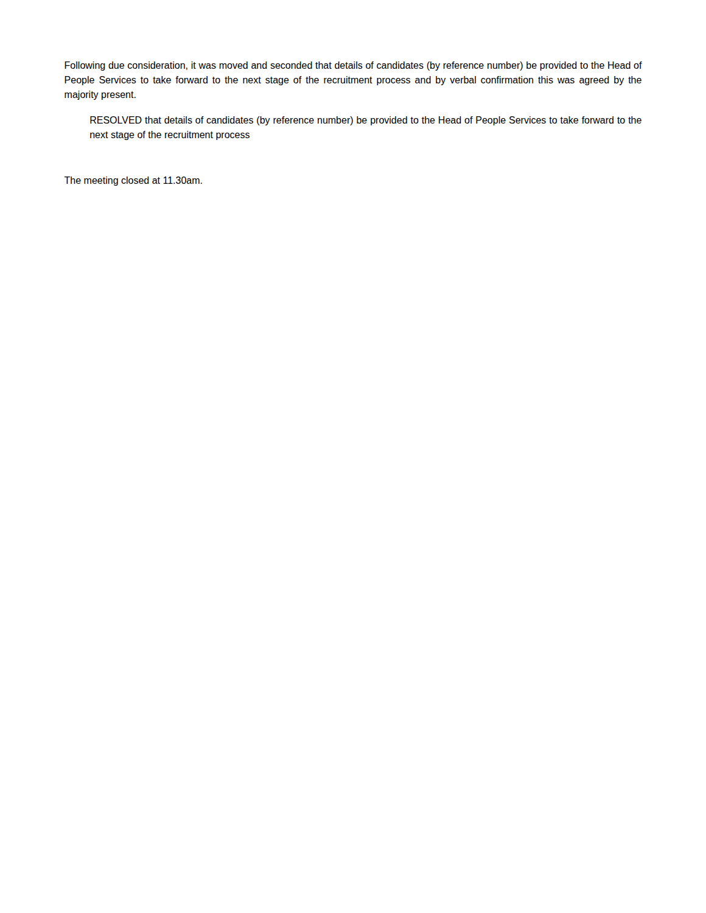Following due consideration, it was moved and seconded that details of candidates (by reference number) be provided to the Head of People Services to take forward to the next stage of the recruitment process and by verbal confirmation this was agreed by the majority present.
RESOLVED that details of candidates (by reference number) be provided to the Head of People Services to take forward to the next stage of the recruitment process
The meeting closed at 11.30am.